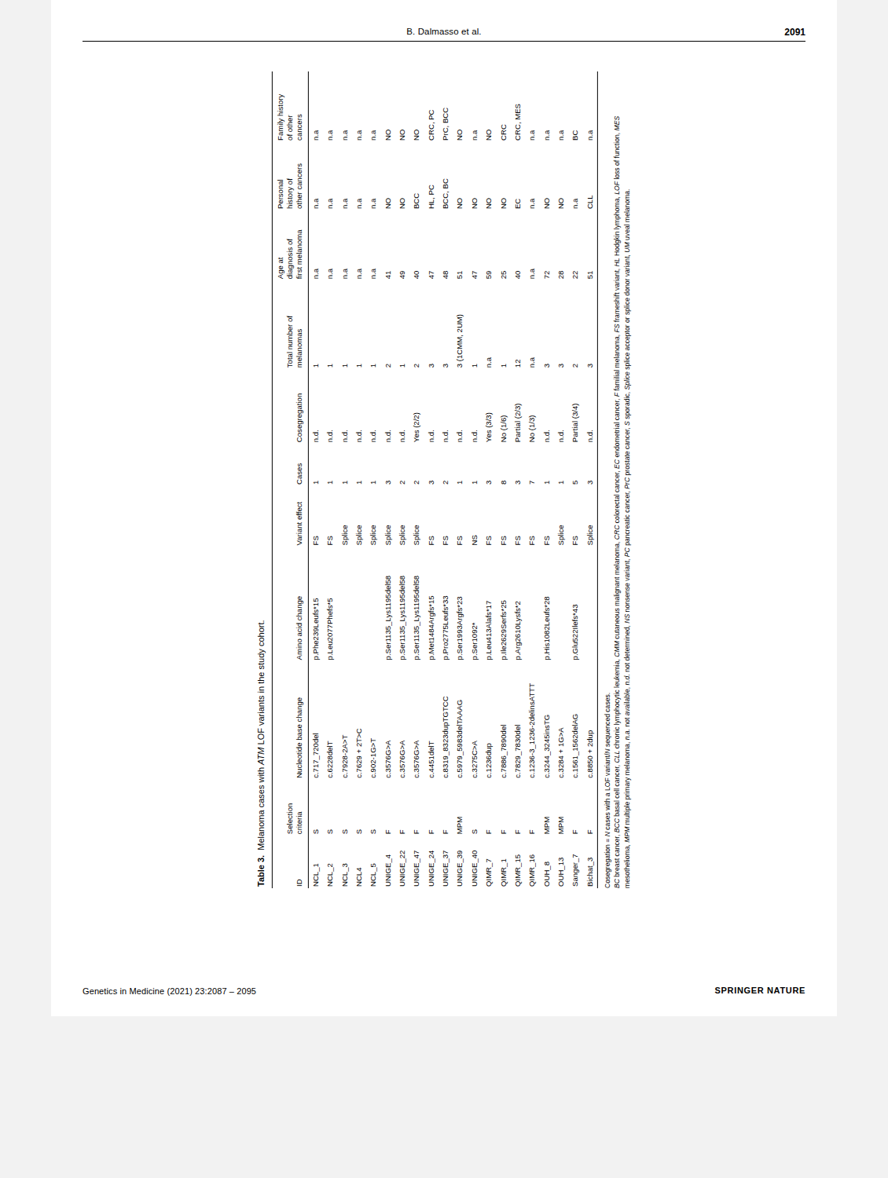2091
B. Dalmasso et al.
Table 3. Melanoma cases with ATM LOF variants in the study cohort.
| ID | Selection criteria | Nucleotide base change | Amino acid change | Variant effect | Cases | Cosegregation | Total number of melanomas | Age at diagnosis of first melanoma | Personal history of other cancers | Family history of other cancers |
| --- | --- | --- | --- | --- | --- | --- | --- | --- | --- | --- |
| NCL_1 | S | c.717_720del | p.Phe239Leufs*15 | FS | 1 | n.d. | 1 | n.a | n.a | n.a |
| NCL_2 | S | c.6228delT | p.Leu2077Phefs*5 | FS | 1 | n.d. | 1 | n.a | n.a | n.a |
| NCL_3 | S | c.7928-2A>T | | Splice | 1 | n.d. | 1 | n.a | n.a | n.a |
| NCL4 | S | c.7629 + 2T>C | | Splice | 1 | n.d. | 1 | n.a | n.a | n.a |
| NCL_5 | S | c.902-1G>T | | Splice | 1 | n.d. | 1 | n.a | n.a | n.a |
| UNIGE_4 | F | c.3576G>A | p.Ser1135_Lys1195del58 | Splice | 3 | n.d. | 2 | 41 | NO | NO |
| UNIGE_22 | F | c.3576G>A | p.Ser1135_Lys1195del58 | Splice | 2 | n.d. | 1 | 49 | NO | NO |
| UNIGE_47 | F | c.3576G>A | p.Ser1135_Lys1195del58 | Splice | 2 | Yes (2/2) | 2 | 40 | BCC | NO |
| UNIGE_24 | F | c.4451delT | p.Met1484Argfs*15 | FS | 3 | n.d. | 3 | 47 | HL, PC | CRC, PC |
| UNIGE_37 | F | c.8319_8323dupTGTCC | p.Pro2775Leufs*33 | FS | 2 | n.d. | 3 | 48 | BCC, BC | PrC, BCC |
| UNIGE_39 | MPM | c.5979_5983delTAAAG | p.Ser1993Argfs*23 | FS | 1 | n.d. | 3 (1CMM, 2UM) | 51 | NO | NO |
| UNIGE_40 | S | c.3275C>A | p.Ser1092* | NS | 1 | n.d. | 1 | 47 | NO | n.a |
| QIMR_7 | F | c.1236dup | p.Leu413Alafs*17 | FS | 3 | Yes (3/3) | n.a | 59 | NO | NO |
| QIMR_1 | F | c.7886_7890del | p.Ile2629Serfs*25 | FS | 8 | No (1/6) | 1 | 25 | NO | CRC |
| QIMR_15 | F | c.7829_7830del | p.Arg2610Lysfs*2 | FS | 3 | Partial (2/3) | 12 | 40 | EC | CRC, MES |
| QIMR_16 | F | c.1236-3_1236-2delinsATTT | | FS | 7 | No (1/3) | n.a | n.a | n.a | n.a |
| OUH_8 | MPM | c.3244_3245insTG | p.His1082Leufs*28 | FS | 1 | n.d. | 3 | 72 | NO | n.a |
| OUH_13 | MPM | c.3284 + 1G>A | | Splice | 1 | n.d. | 3 | 28 | NO | n.a |
| Sanger_7 | F | c.1561_1562delAG | p.Glu522Ilefs*43 | FS | 5 | Partial (3/4) | 2 | 22 | n.a | BC |
| Bichat_3 | F | c.8850 + 2dup | | Splice | 3 | n.d. | 3 | 51 | CLL | n.a |
Cosegregation = N cases with a LOF variant/N sequenced cases.
BC breast cancer, BCC basal cell cancer, CLL chronic lymphocytic leukemia, CMM cutaneous malignant melanoma, CRC colorectal cancer, EC endometrial cancer, F familial melanoma, FS frameshift variant, HL Hodgkin lymphoma, LOF loss of function, MES mesothelioma, MPM multiple primary melanoma, n.a. not available, n.d. not determined, NS nonsense variant, PC pancreatic cancer, PrC prostate cancer, S sporadic, Splice splice acceptor or splice donor variant, UM uveal melanoma.
Genetics in Medicine (2021) 23:2087 – 2095
SPRINGER NATURE